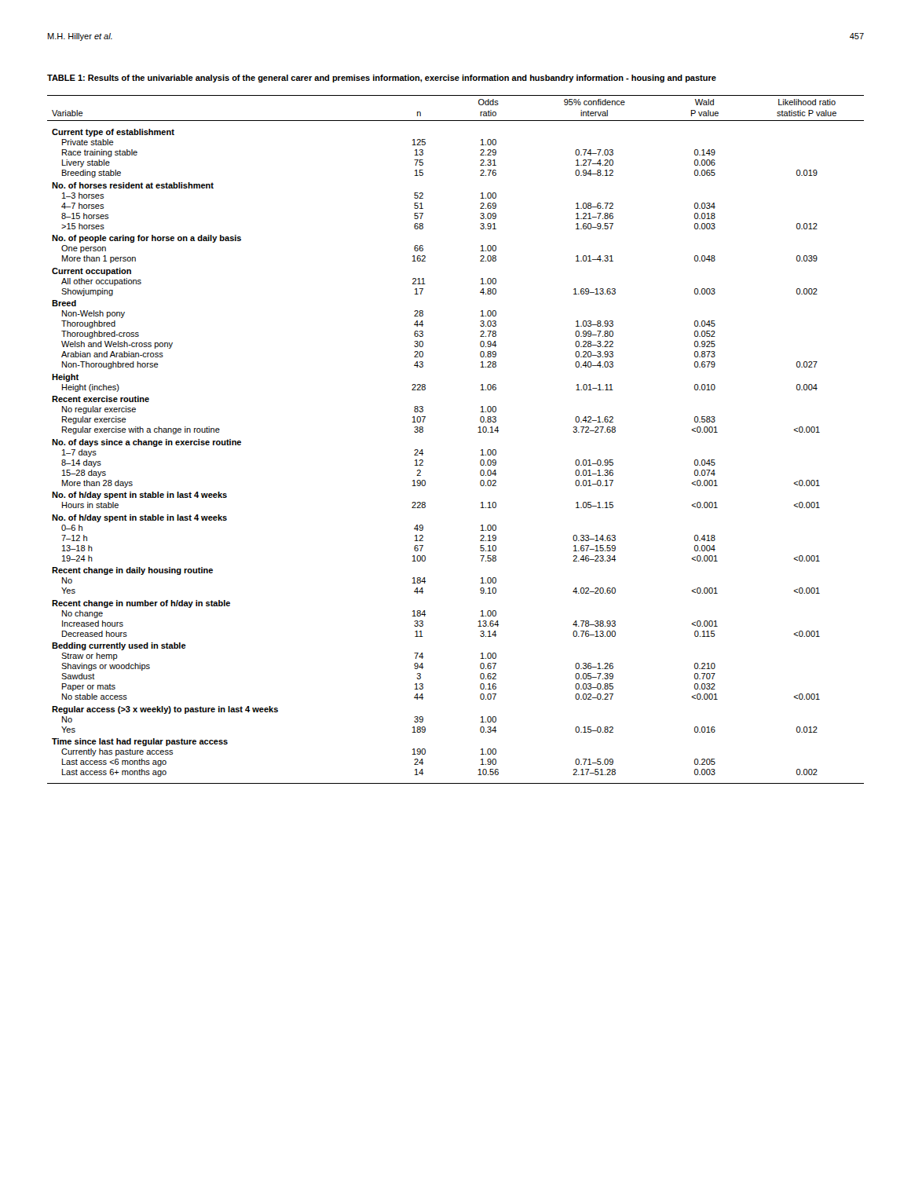M.H. Hillyer et al.
457
TABLE 1: Results of the univariable analysis of the general carer and premises information, exercise information and husbandry information - housing and pasture
| Variable | n | Odds ratio | 95% confidence interval | Wald P value | Likelihood ratio statistic P value |
| --- | --- | --- | --- | --- | --- |
| Current type of establishment |
| Private stable | 125 | 1.00 | | | |
| Race training stable | 13 | 2.29 | 0.74–7.03 | 0.149 | |
| Livery stable | 75 | 2.31 | 1.27–4.20 | 0.006 | |
| Breeding stable | 15 | 2.76 | 0.94–8.12 | 0.065 | 0.019 |
| No. of horses resident at establishment |
| 1–3 horses | 52 | 1.00 | | | |
| 4–7 horses | 51 | 2.69 | 1.08–6.72 | 0.034 | |
| 8–15 horses | 57 | 3.09 | 1.21–7.86 | 0.018 | |
| >15 horses | 68 | 3.91 | 1.60–9.57 | 0.003 | 0.012 |
| No. of people caring for horse on a daily basis |
| One person | 66 | 1.00 | | | |
| More than 1 person | 162 | 2.08 | 1.01–4.31 | 0.048 | 0.039 |
| Current occupation |
| All other occupations | 211 | 1.00 | | | |
| Showjumping | 17 | 4.80 | 1.69–13.63 | 0.003 | 0.002 |
| Breed |
| Non-Welsh pony | 28 | 1.00 | | | |
| Thoroughbred | 44 | 3.03 | 1.03–8.93 | 0.045 | |
| Thoroughbred-cross | 63 | 2.78 | 0.99–7.80 | 0.052 | |
| Welsh and Welsh-cross pony | 30 | 0.94 | 0.28–3.22 | 0.925 | |
| Arabian and Arabian-cross | 20 | 0.89 | 0.20–3.93 | 0.873 | |
| Non-Thoroughbred horse | 43 | 1.28 | 0.40–4.03 | 0.679 | 0.027 |
| Height |
| Height (inches) | 228 | 1.06 | 1.01–1.11 | 0.010 | 0.004 |
| Recent exercise routine |
| No regular exercise | 83 | 1.00 | | | |
| Regular exercise | 107 | 0.83 | 0.42–1.62 | 0.583 | |
| Regular exercise with a change in routine | 38 | 10.14 | 3.72–27.68 | <0.001 | <0.001 |
| No. of days since a change in exercise routine |
| 1–7 days | 24 | 1.00 | | | |
| 8–14 days | 12 | 0.09 | 0.01–0.95 | 0.045 | |
| 15–28 days | 2 | 0.04 | 0.01–1.36 | 0.074 | |
| More than 28 days | 190 | 0.02 | 0.01–0.17 | <0.001 | <0.001 |
| No. of h/day spent in stable in last 4 weeks |
| Hours in stable | 228 | 1.10 | 1.05–1.15 | <0.001 | <0.001 |
| No. of h/day spent in stable in last 4 weeks |
| 0–6 h | 49 | 1.00 | | | |
| 7–12 h | 12 | 2.19 | 0.33–14.63 | 0.418 | |
| 13–18 h | 67 | 5.10 | 1.67–15.59 | 0.004 | |
| 19–24 h | 100 | 7.58 | 2.46–23.34 | <0.001 | <0.001 |
| Recent change in daily housing routine |
| No | 184 | 1.00 | | | |
| Yes | 44 | 9.10 | 4.02–20.60 | <0.001 | <0.001 |
| Recent change in number of h/day in stable |
| No change | 184 | 1.00 | | | |
| Increased hours | 33 | 13.64 | 4.78–38.93 | <0.001 | |
| Decreased hours | 11 | 3.14 | 0.76–13.00 | 0.115 | <0.001 |
| Bedding currently used in stable |
| Straw or hemp | 74 | 1.00 | | | |
| Shavings or woodchips | 94 | 0.67 | 0.36–1.26 | 0.210 | |
| Sawdust | 3 | 0.62 | 0.05–7.39 | 0.707 | |
| Paper or mats | 13 | 0.16 | 0.03–0.85 | 0.032 | |
| No stable access | 44 | 0.07 | 0.02–0.27 | <0.001 | <0.001 |
| Regular access (>3 x weekly) to pasture in last 4 weeks |
| No | 39 | 1.00 | | | |
| Yes | 189 | 0.34 | 0.15–0.82 | 0.016 | 0.012 |
| Time since last had regular pasture access |
| Currently has pasture access | 190 | 1.00 | | | |
| Last access <6 months ago | 24 | 1.90 | 0.71–5.09 | 0.205 | |
| Last access 6+ months ago | 14 | 10.56 | 2.17–51.28 | 0.003 | 0.002 |